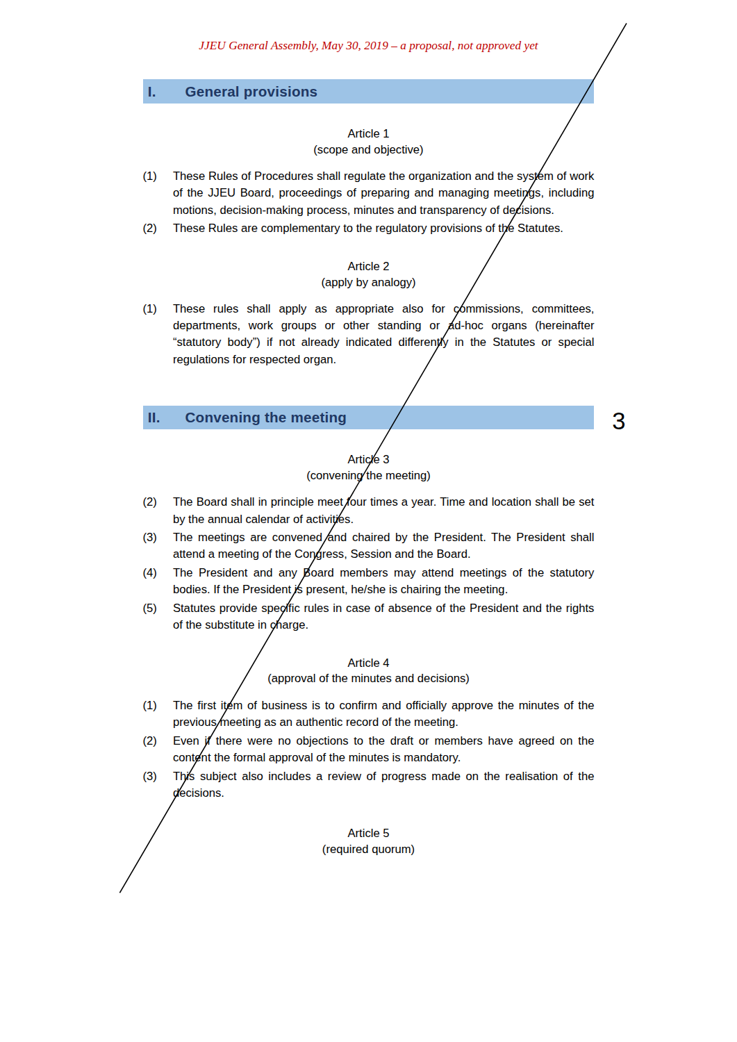JJEU General Assembly, May 30, 2019 – a proposal, not approved yet
I. General provisions
Article 1 (scope and objective)
(1) These Rules of Procedures shall regulate the organization and the system of work of the JJEU Board, proceedings of preparing and managing meetings, including motions, decision-making process, minutes and transparency of decisions.
(2) These Rules are complementary to the regulatory provisions of the Statutes.
Article 2 (apply by analogy)
(1) These rules shall apply as appropriate also for commissions, committees, departments, work groups or other standing or ad-hoc organs (hereinafter “statutory body”) if not already indicated differently in the Statutes or special regulations for respected organ.
II. Convening the meeting
Article 3 (convening the meeting)
(2) The Board shall in principle meet four times a year. Time and location shall be set by the annual calendar of activities.
(3) The meetings are convened and chaired by the President. The President shall attend a meeting of the Congress, Session and the Board.
(4) The President and any Board members may attend meetings of the statutory bodies. If the President is present, he/she is chairing the meeting.
(5) Statutes provide specific rules in case of absence of the President and the rights of the substitute in charge.
Article 4 (approval of the minutes and decisions)
(1) The first item of business is to confirm and officially approve the minutes of the previous meeting as an authentic record of the meeting.
(2) Even if there were no objections to the draft or members have agreed on the content the formal approval of the minutes is mandatory.
(3) This subject also includes a review of progress made on the realisation of the decisions.
Article 5 (required quorum)
3